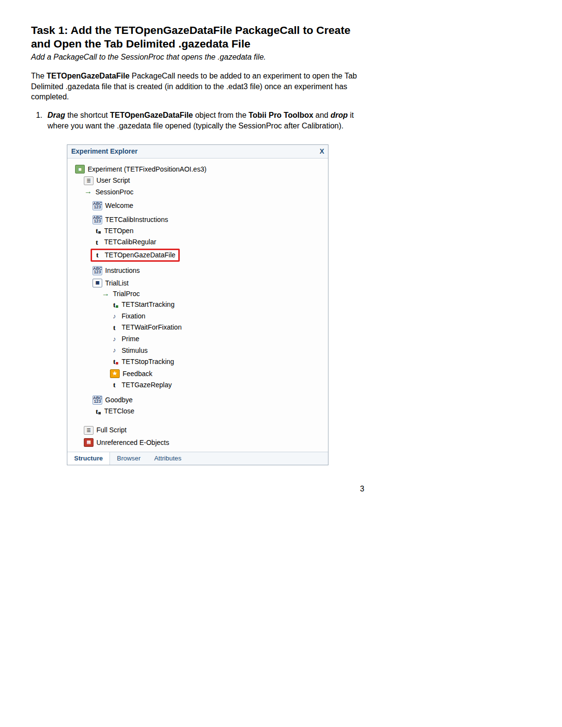Task 1: Add the TETOpenGazeDataFile PackageCall to Create and Open the Tab Delimited .gazedata File
Add a PackageCall to the SessionProc that opens the .gazedata file.
The TETOpenGazeDataFile PackageCall needs to be added to an experiment to open the Tab Delimited .gazedata file that is created (in addition to the .edat3 file) once an experiment has completed.
Drag the shortcut TETOpenGazeDataFile object from the Tobii Pro Toolbox and drop it where you want the .gazedata file opened (typically the SessionProc after Calibration).
Experiment Explorer X
■Experiment (TETFixedPositionAOI.es3)
☰User Script
→SessionProc
ABC 123 Welcome
ABC 123 TETCalibInstructions
t TETOpen
t TETCalibRegular
t TETOpenGazeDataFile
ABC 123 Instructions
▦TrialList
→TrialProc
t TETStartTracking
♪Fixation
t TETWaitForFixation
♪Prime
♪Stimulus
t TETStopTracking
★Feedback
t TETGazeReplay
ABC 123 Goodbye
t TETClose
☰Full Script
▤Unreferenced E-Objects
Structure
Browser
Attributes
3